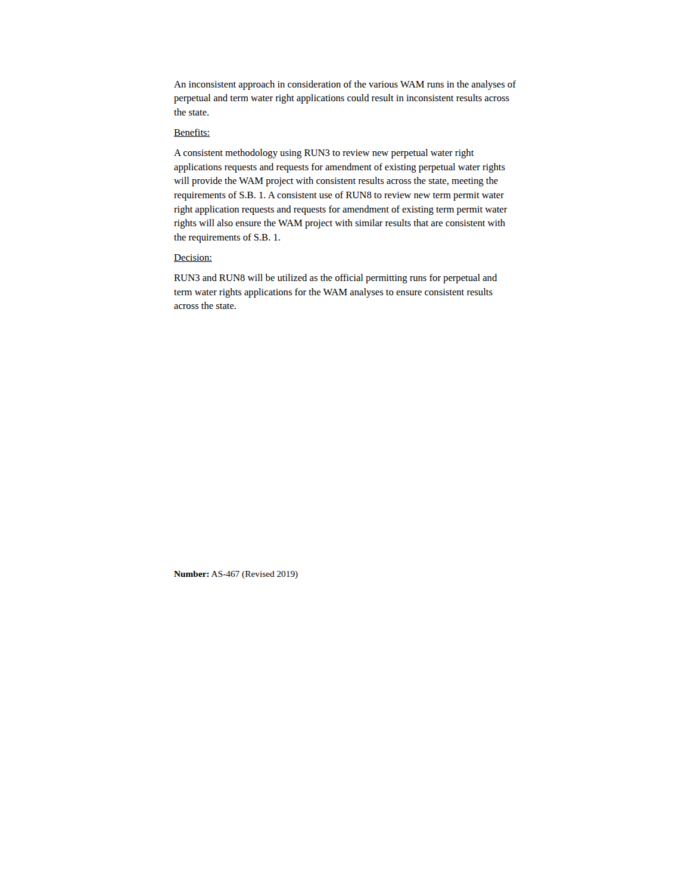An inconsistent approach in consideration of the various WAM runs in the analyses of perpetual and term water right applications could result in inconsistent results across the state.
Benefits:
A consistent methodology using RUN3 to review new perpetual water right applications requests and requests for amendment of existing perpetual water rights will provide the WAM project with consistent results across the state, meeting the requirements of S.B. 1. A consistent use of RUN8 to review new term permit water right application requests and requests for amendment of existing term permit water rights will also ensure the WAM project with similar results that are consistent with the requirements of S.B. 1.
Decision:
RUN3 and RUN8 will be utilized as the official permitting runs for perpetual and term water rights applications for the WAM analyses to ensure consistent results across the state.
Number: AS-467 (Revised 2019)